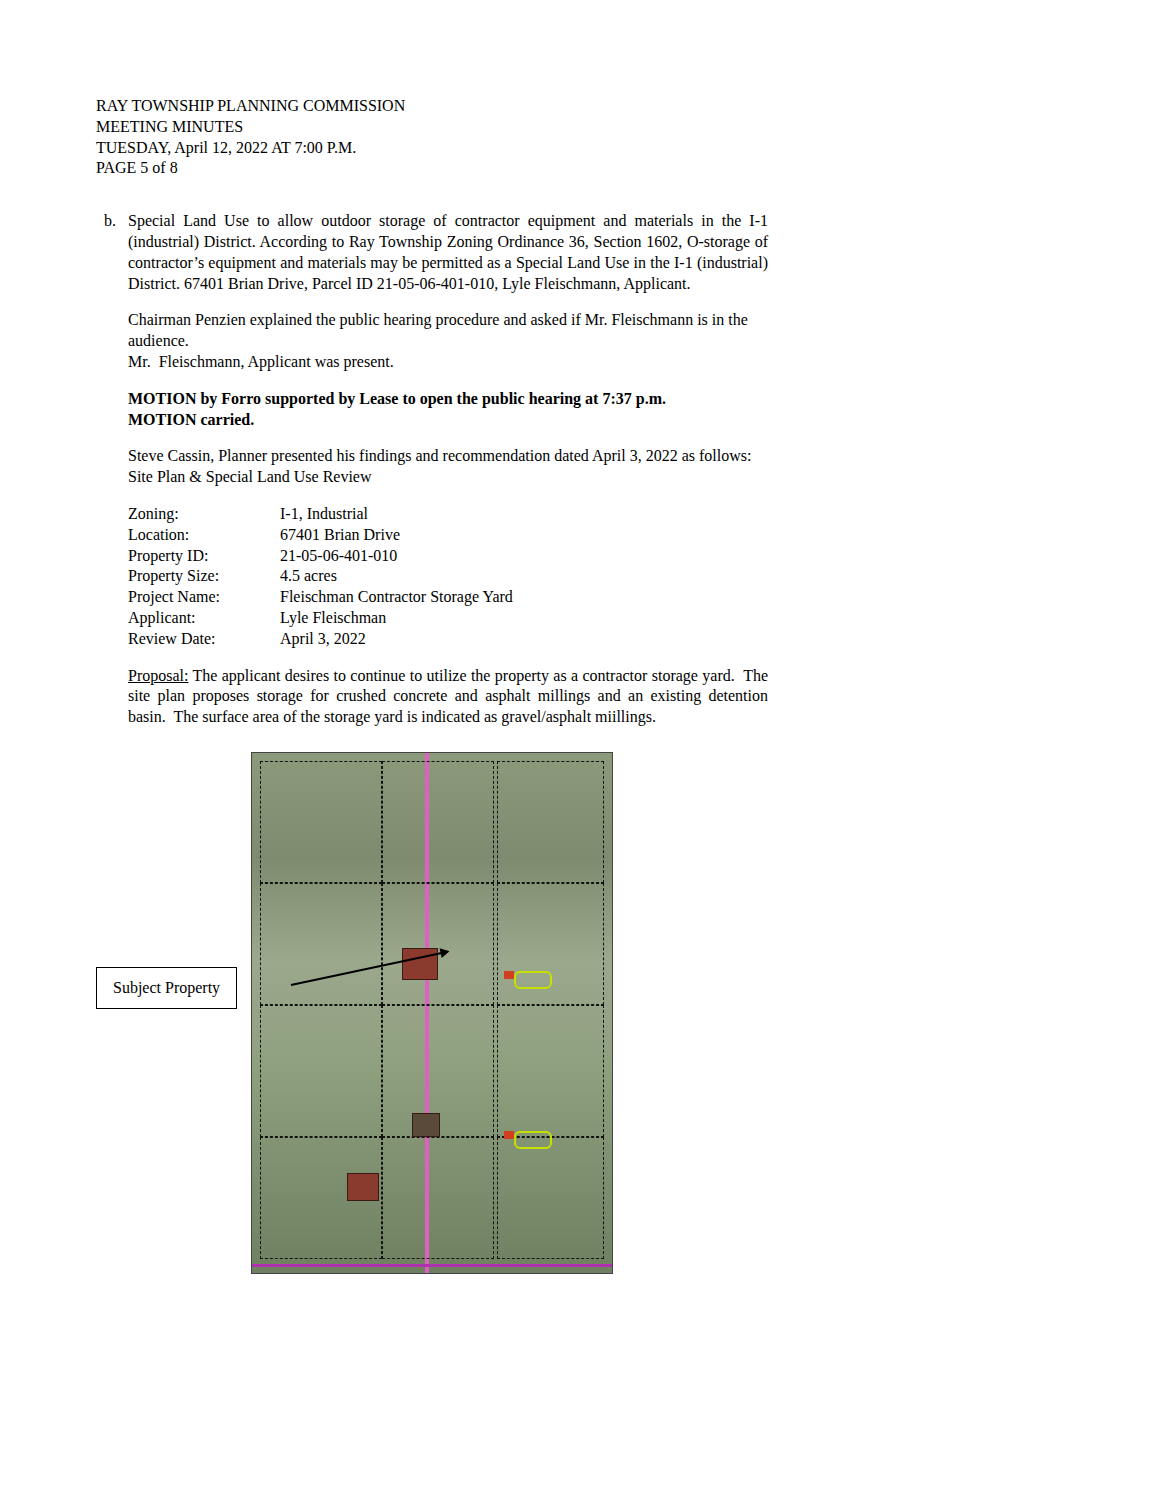RAY TOWNSHIP PLANNING COMMISSION
MEETING MINUTES
TUESDAY, April 12, 2022 AT 7:00 P.M.
PAGE 5 of 8
b.
Special Land Use to allow outdoor storage of contractor equipment and materials in the I-1 (industrial) District. According to Ray Township Zoning Ordinance 36, Section 1602, O-storage of contractor’s equipment and materials may be permitted as a Special Land Use in the I-1 (industrial) District. 67401 Brian Drive, Parcel ID 21-05-06-401-010, Lyle Fleischmann, Applicant.
Chairman Penzien explained the public hearing procedure and asked if Mr. Fleischmann is in the audience.
Mr. Fleischmann, Applicant was present.
MOTION by Forro supported by Lease to open the public hearing at 7:37 p.m.
MOTION carried.
Steve Cassin, Planner presented his findings and recommendation dated April 3, 2022 as follows: Site Plan & Special Land Use Review
| Zoning: | I-1, Industrial |
| Location: | 67401 Brian Drive |
| Property ID: | 21-05-06-401-010 |
| Property Size: | 4.5 acres |
| Project Name: | Fleischman Contractor Storage Yard |
| Applicant: | Lyle Fleischman |
| Review Date: | April 3, 2022 |
Proposal: The applicant desires to continue to utilize the property as a contractor storage yard. The site plan proposes storage for crushed concrete and asphalt millings and an existing detention basin. The surface area of the storage yard is indicated as gravel/asphalt miillings.
Subject Property